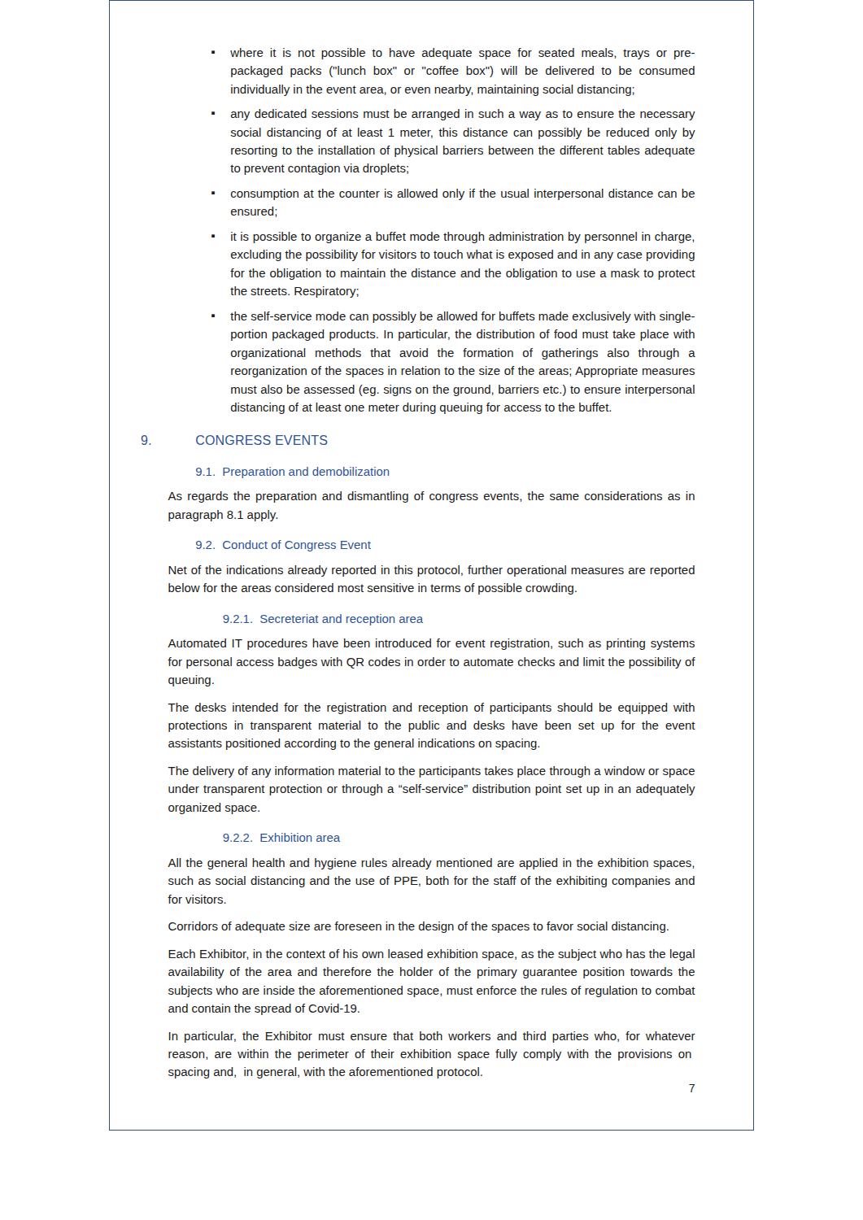where it is not possible to have adequate space for seated meals, trays or pre-packaged packs ("lunch box" or "coffee box") will be delivered to be consumed individually in the event area, or even nearby, maintaining social distancing;
any dedicated sessions must be arranged in such a way as to ensure the necessary social distancing of at least 1 meter, this distance can possibly be reduced only by resorting to the installation of physical barriers between the different tables adequate to prevent contagion via droplets;
consumption at the counter is allowed only if the usual interpersonal distance can be ensured;
it is possible to organize a buffet mode through administration by personnel in charge, excluding the possibility for visitors to touch what is exposed and in any case providing for the obligation to maintain the distance and the obligation to use a mask to protect the streets. Respiratory;
the self-service mode can possibly be allowed for buffets made exclusively with single-portion packaged products. In particular, the distribution of food must take place with organizational methods that avoid the formation of gatherings also through a reorganization of the spaces in relation to the size of the areas; Appropriate measures must also be assessed (eg. signs on the ground, barriers etc.) to ensure interpersonal distancing of at least one meter during queuing for access to the buffet.
9. CONGRESS EVENTS
9.1. Preparation and demobilization
As regards the preparation and dismantling of congress events, the same considerations as in paragraph 8.1 apply.
9.2. Conduct of Congress Event
Net of the indications already reported in this protocol, further operational measures are reported below for the areas considered most sensitive in terms of possible crowding.
9.2.1. Secreteriat and reception area
Automated IT procedures have been introduced for event registration, such as printing systems for personal access badges with QR codes in order to automate checks and limit the possibility of queuing.
The desks intended for the registration and reception of participants should be equipped with protections in transparent material to the public and desks have been set up for the event assistants positioned according to the general indications on spacing.
The delivery of any information material to the participants takes place through a window or space under transparent protection or through a “self-service” distribution point set up in an adequately organized space.
9.2.2. Exhibition area
All the general health and hygiene rules already mentioned are applied in the exhibition spaces, such as social distancing and the use of PPE, both for the staff of the exhibiting companies and for visitors.
Corridors of adequate size are foreseen in the design of the spaces to favor social distancing.
Each Exhibitor, in the context of his own leased exhibition space, as the subject who has the legal availability of the area and therefore the holder of the primary guarantee position towards the subjects who are inside the aforementioned space, must enforce the rules of regulation to combat and contain the spread of Covid-19.
In particular, the Exhibitor must ensure that both workers and third parties who, for whatever reason, are within the perimeter of their exhibition space fully comply with the provisions on spacing and, in general, with the aforementioned protocol.
7